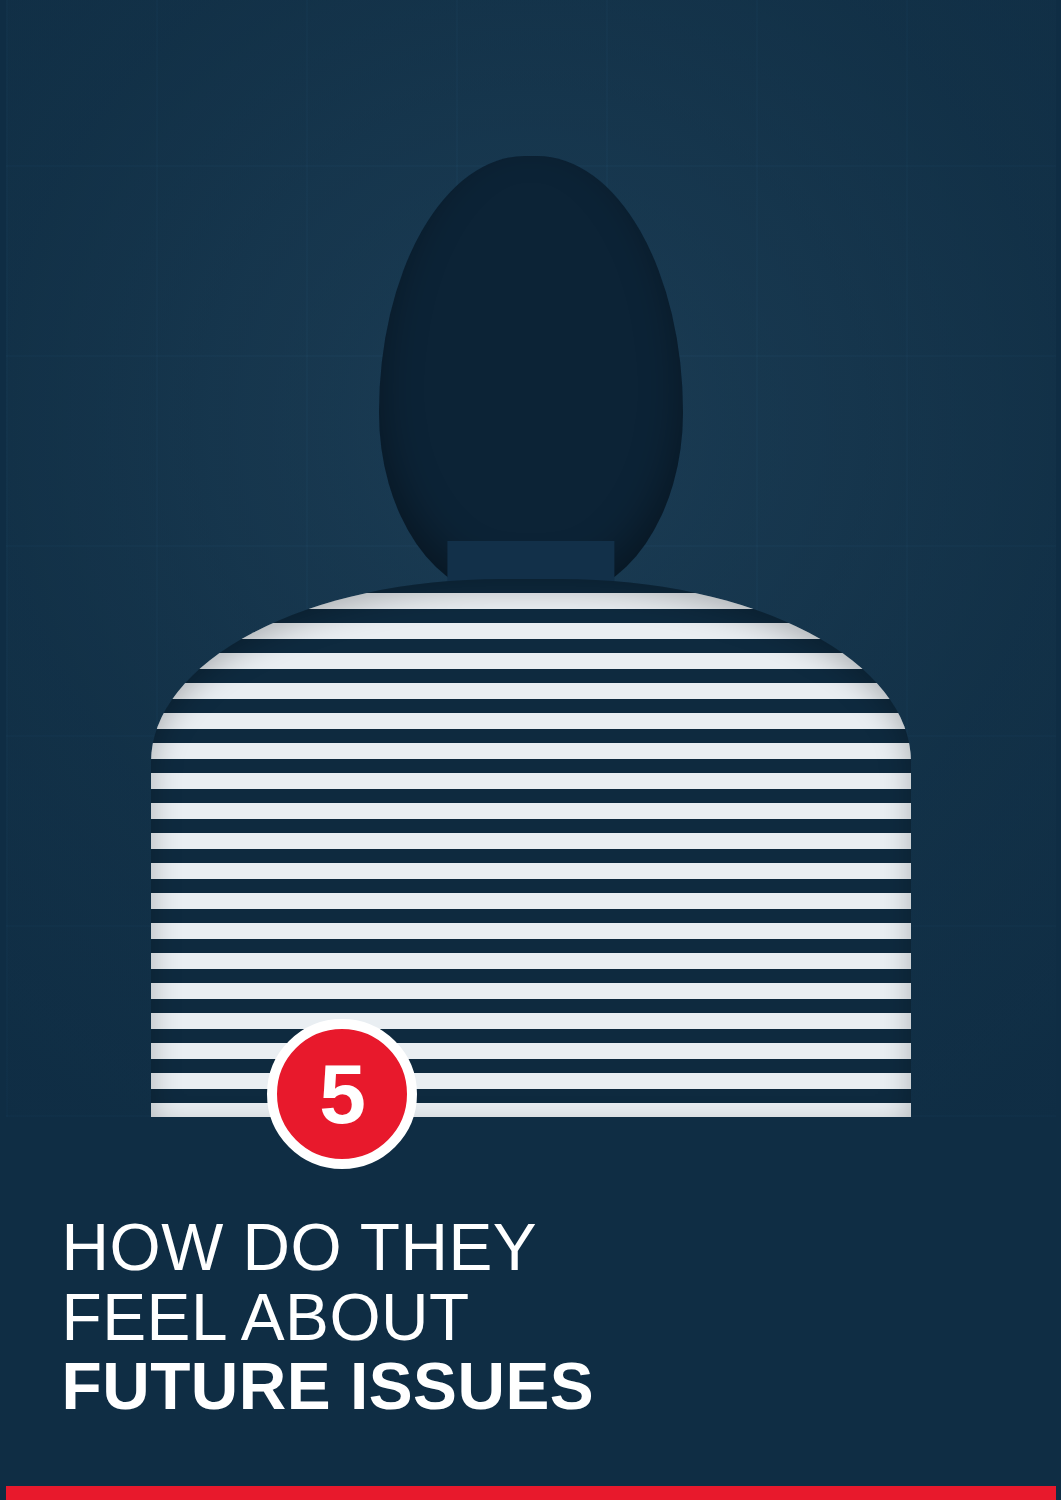5
How do they
feel about Future Issues